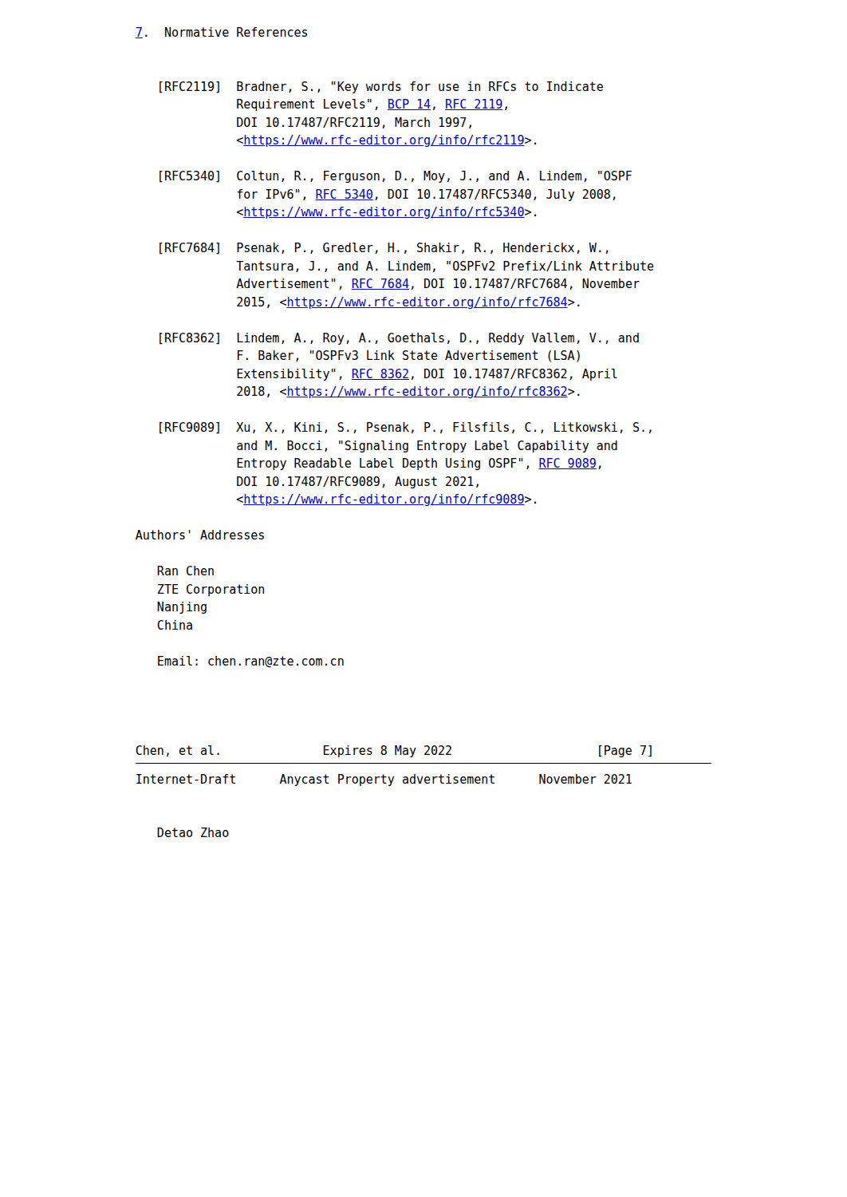7.  Normative References

   [RFC2119]  Bradner, S., "Key words for use in RFCs to Indicate
              Requirement Levels", BCP 14, RFC 2119,
              DOI 10.17487/RFC2119, March 1997,
              <https://www.rfc-editor.org/info/rfc2119>.

   [RFC5340]  Coltun, R., Ferguson, D., Moy, J., and A. Lindem, "OSPF
              for IPv6", RFC 5340, DOI 10.17487/RFC5340, July 2008,
              <https://www.rfc-editor.org/info/rfc5340>.

   [RFC7684]  Psenak, P., Gredler, H., Shakir, R., Henderickx, W.,
              Tantsura, J., and A. Lindem, "OSPFv2 Prefix/Link Attribute
              Advertisement", RFC 7684, DOI 10.17487/RFC7684, November
              2015, <https://www.rfc-editor.org/info/rfc7684>.

   [RFC8362]  Lindem, A., Roy, A., Goethals, D., Reddy Vallem, V., and
              F. Baker, "OSPFv3 Link State Advertisement (LSA)
              Extensibility", RFC 8362, DOI 10.17487/RFC8362, April
              2018, <https://www.rfc-editor.org/info/rfc8362>.

   [RFC9089]  Xu, X., Kini, S., Psenak, P., Filsfils, C., Litkowski, S.,
              and M. Bocci, "Signaling Entropy Label Capability and
              Entropy Readable Label Depth Using OSPF", RFC 9089,
              DOI 10.17487/RFC9089, August 2021,
              <https://www.rfc-editor.org/info/rfc9089>.

Authors' Addresses

   Ran Chen
   ZTE Corporation
   Nanjing
   China

   Email: chen.ran@zte.com.cn
Chen, et al.              Expires 8 May 2022                    [Page 7]
Internet-Draft      Anycast Property advertisement      November 2021


   Detao Zhao